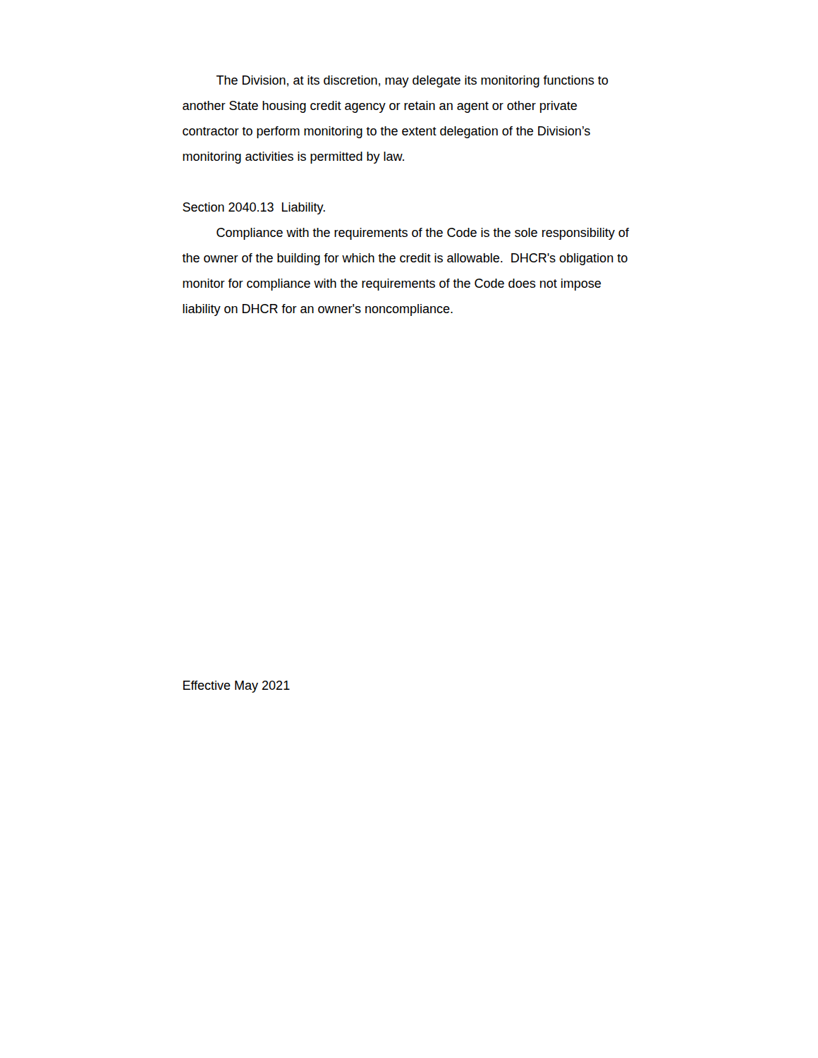The Division, at its discretion, may delegate its monitoring functions to another State housing credit agency or retain an agent or other private contractor to perform monitoring to the extent delegation of the Division’s monitoring activities is permitted by law.
Section 2040.13 Liability.
Compliance with the requirements of the Code is the sole responsibility of the owner of the building for which the credit is allowable. DHCR's obligation to monitor for compliance with the requirements of the Code does not impose liability on DHCR for an owner's noncompliance.
Effective May 2021